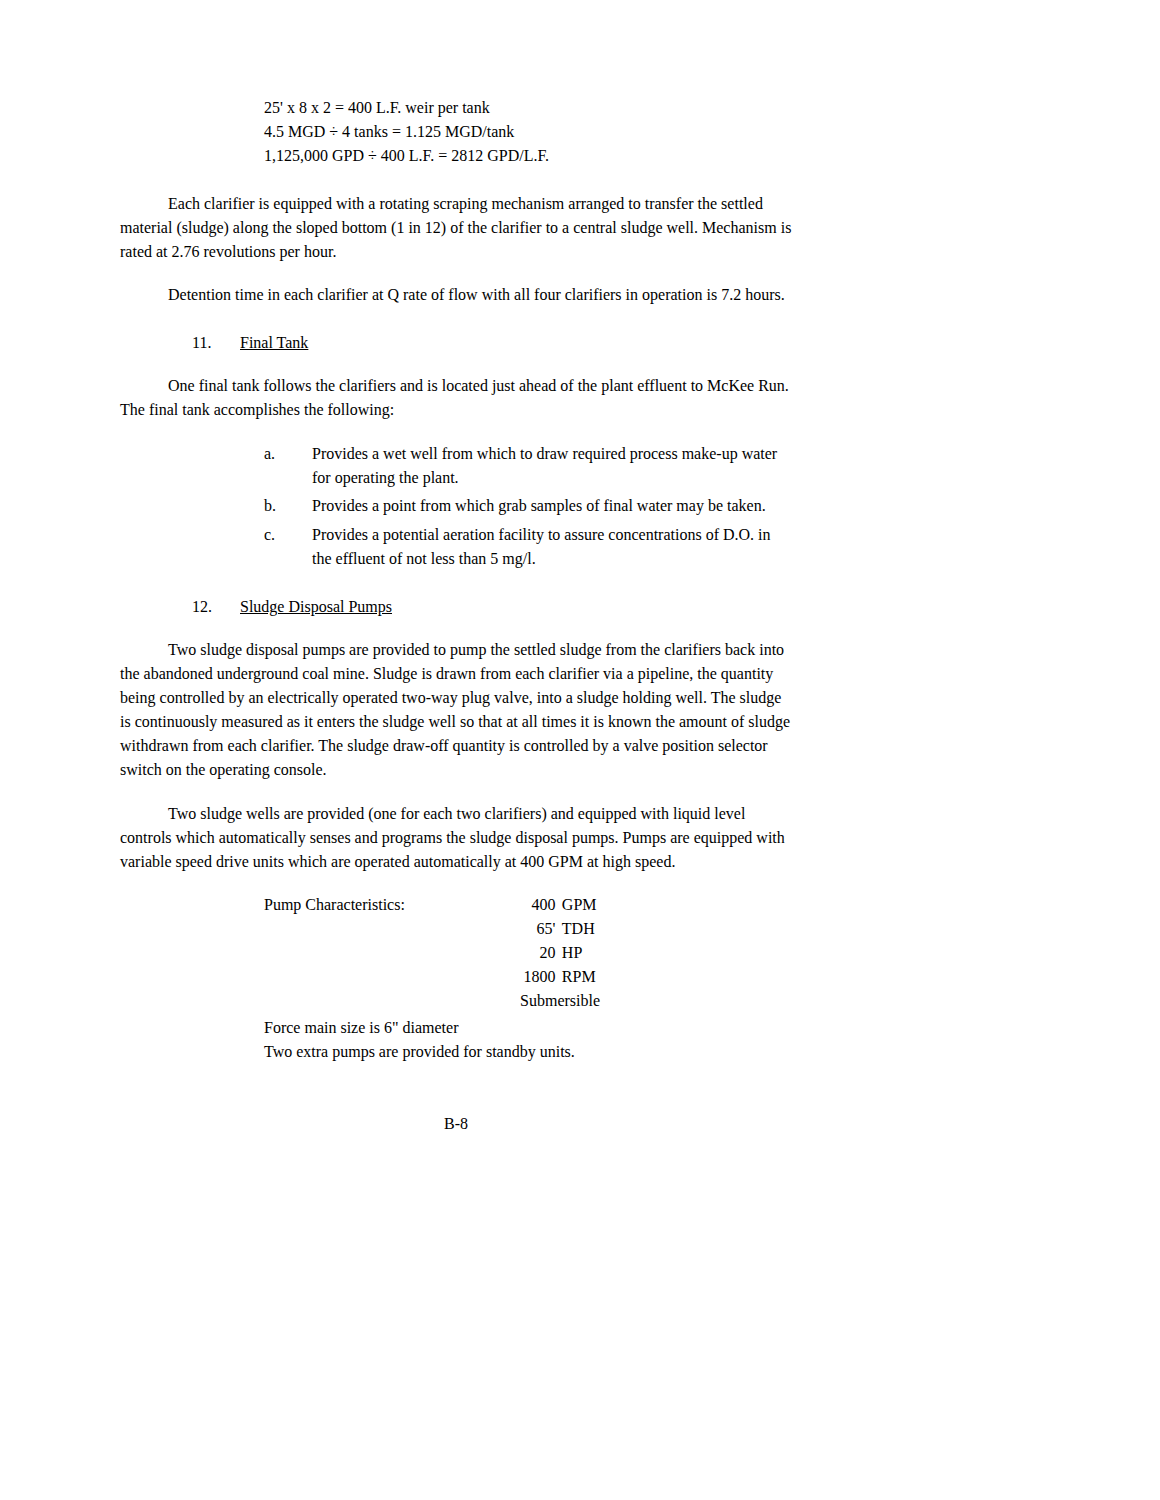25' x 8 x 2 = 400 L.F. weir per tank
4.5 MGD ÷ 4 tanks = 1.125 MGD/tank
1,125,000 GPD ÷ 400 L.F. = 2812 GPD/L.F.
Each clarifier is equipped with a rotating scraping mechanism arranged to transfer the settled material (sludge) along the sloped bottom (1 in 12) of the clarifier to a central sludge well. Mechanism is rated at 2.76 revolutions per hour.
Detention time in each clarifier at Q rate of flow with all four clarifiers in operation is 7.2 hours.
11. Final Tank
One final tank follows the clarifiers and is located just ahead of the plant effluent to McKee Run. The final tank accomplishes the following:
a. Provides a wet well from which to draw required process make-up water for operating the plant.
b. Provides a point from which grab samples of final water may be taken.
c. Provides a potential aeration facility to assure concentrations of D.O. in the effluent of not less than 5 mg/l.
12. Sludge Disposal Pumps
Two sludge disposal pumps are provided to pump the settled sludge from the clarifiers back into the abandoned underground coal mine. Sludge is drawn from each clarifier via a pipeline, the quantity being controlled by an electrically operated two-way plug valve, into a sludge holding well. The sludge is continuously measured as it enters the sludge well so that at all times it is known the amount of sludge withdrawn from each clarifier. The sludge draw-off quantity is controlled by a valve position selector switch on the operating console.
Two sludge wells are provided (one for each two clarifiers) and equipped with liquid level controls which automatically senses and programs the sludge disposal pumps. Pumps are equipped with variable speed drive units which are operated automatically at 400 GPM at high speed.
| Pump Characteristics: | 400 | GPM |
| | 65' | TDH |
| | 20 | HP |
| | 1800 | RPM |
| | Submersible |
Force main size is 6" diameter
Two extra pumps are provided for standby units.
B-8